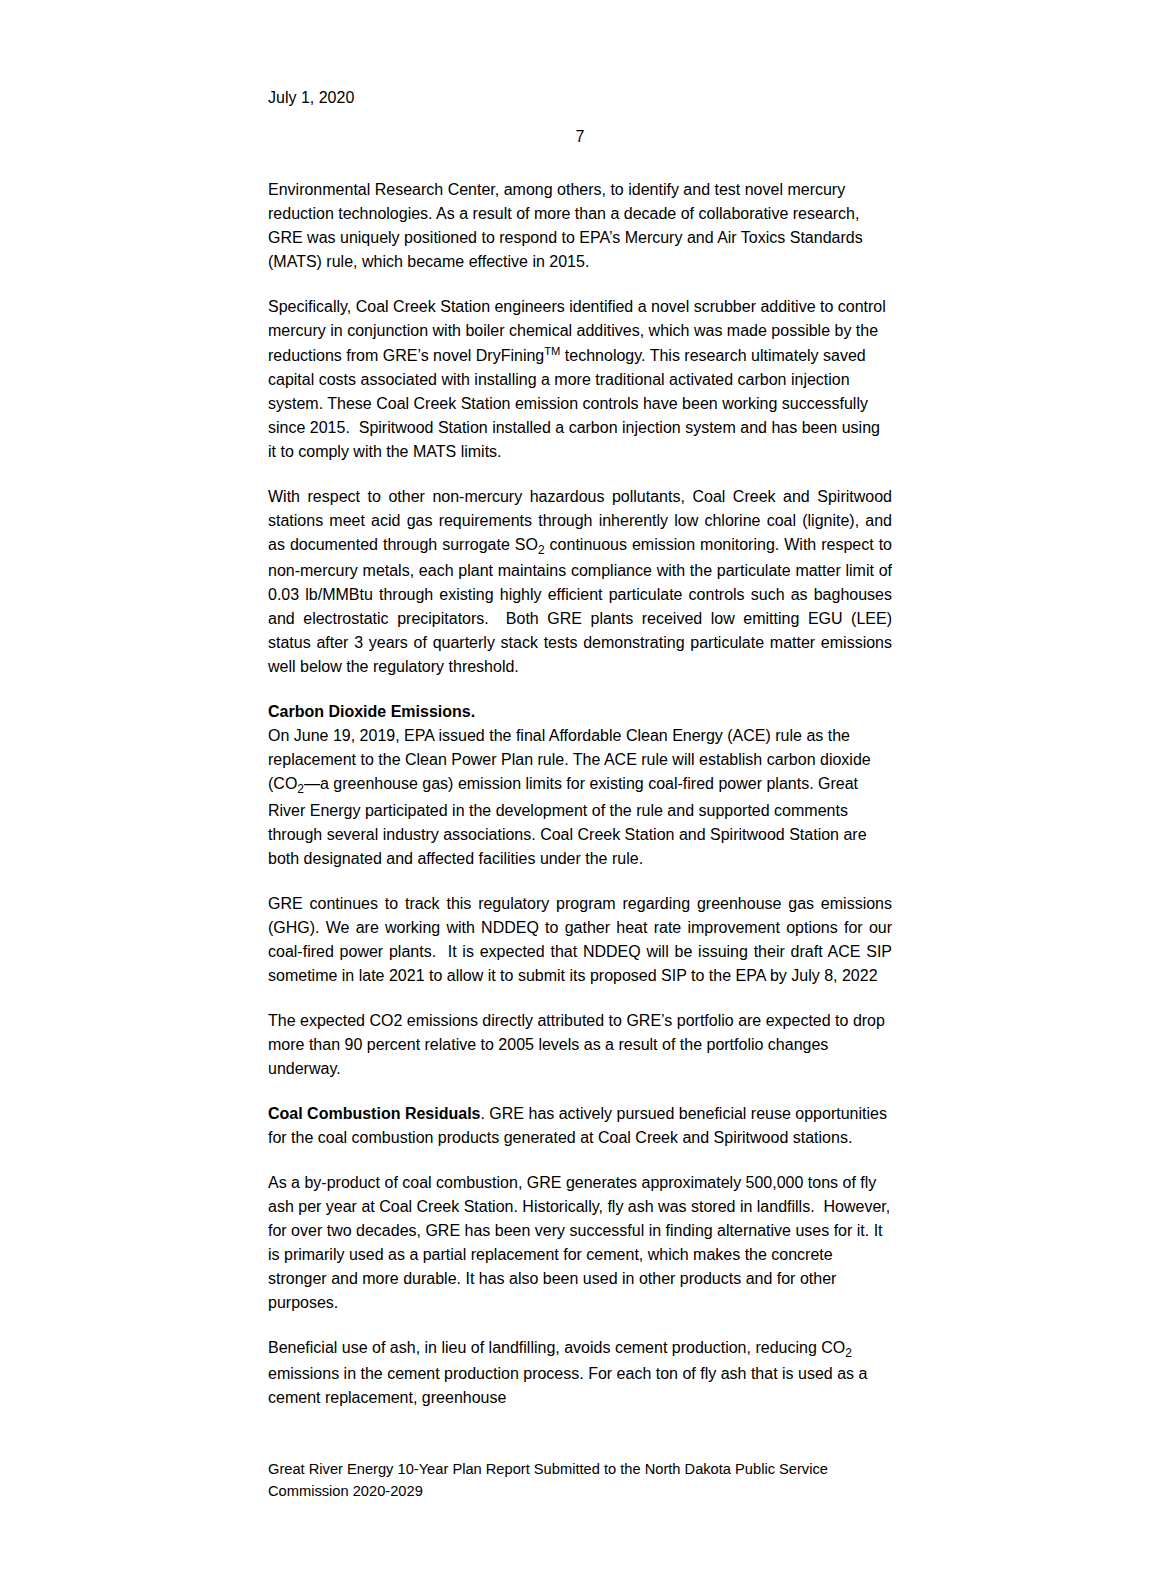July 1, 2020
7
Environmental Research Center, among others, to identify and test novel mercury reduction technologies. As a result of more than a decade of collaborative research, GRE was uniquely positioned to respond to EPA’s Mercury and Air Toxics Standards (MATS) rule, which became effective in 2015.
Specifically, Coal Creek Station engineers identified a novel scrubber additive to control mercury in conjunction with boiler chemical additives, which was made possible by the reductions from GRE’s novel DryFiningTM technology. This research ultimately saved capital costs associated with installing a more traditional activated carbon injection system. These Coal Creek Station emission controls have been working successfully since 2015. Spiritwood Station installed a carbon injection system and has been using it to comply with the MATS limits.
With respect to other non-mercury hazardous pollutants, Coal Creek and Spiritwood stations meet acid gas requirements through inherently low chlorine coal (lignite), and as documented through surrogate SO2 continuous emission monitoring. With respect to non-mercury metals, each plant maintains compliance with the particulate matter limit of 0.03 lb/MMBtu through existing highly efficient particulate controls such as baghouses and electrostatic precipitators. Both GRE plants received low emitting EGU (LEE) status after 3 years of quarterly stack tests demonstrating particulate matter emissions well below the regulatory threshold.
Carbon Dioxide Emissions.
On June 19, 2019, EPA issued the final Affordable Clean Energy (ACE) rule as the replacement to the Clean Power Plan rule. The ACE rule will establish carbon dioxide (CO2—a greenhouse gas) emission limits for existing coal-fired power plants. Great River Energy participated in the development of the rule and supported comments through several industry associations. Coal Creek Station and Spiritwood Station are both designated and affected facilities under the rule.
GRE continues to track this regulatory program regarding greenhouse gas emissions (GHG). We are working with NDDEQ to gather heat rate improvement options for our coal-fired power plants. It is expected that NDDEQ will be issuing their draft ACE SIP sometime in late 2021 to allow it to submit its proposed SIP to the EPA by July 8, 2022
The expected CO2 emissions directly attributed to GRE’s portfolio are expected to drop more than 90 percent relative to 2005 levels as a result of the portfolio changes underway.
Coal Combustion Residuals. GRE has actively pursued beneficial reuse opportunities for the coal combustion products generated at Coal Creek and Spiritwood stations.
As a by-product of coal combustion, GRE generates approximately 500,000 tons of fly ash per year at Coal Creek Station. Historically, fly ash was stored in landfills. However, for over two decades, GRE has been very successful in finding alternative uses for it. It is primarily used as a partial replacement for cement, which makes the concrete stronger and more durable. It has also been used in other products and for other purposes.
Beneficial use of ash, in lieu of landfilling, avoids cement production, reducing CO2 emissions in the cement production process. For each ton of fly ash that is used as a cement replacement, greenhouse
Great River Energy 10-Year Plan Report Submitted to the North Dakota Public Service Commission 2020-2029